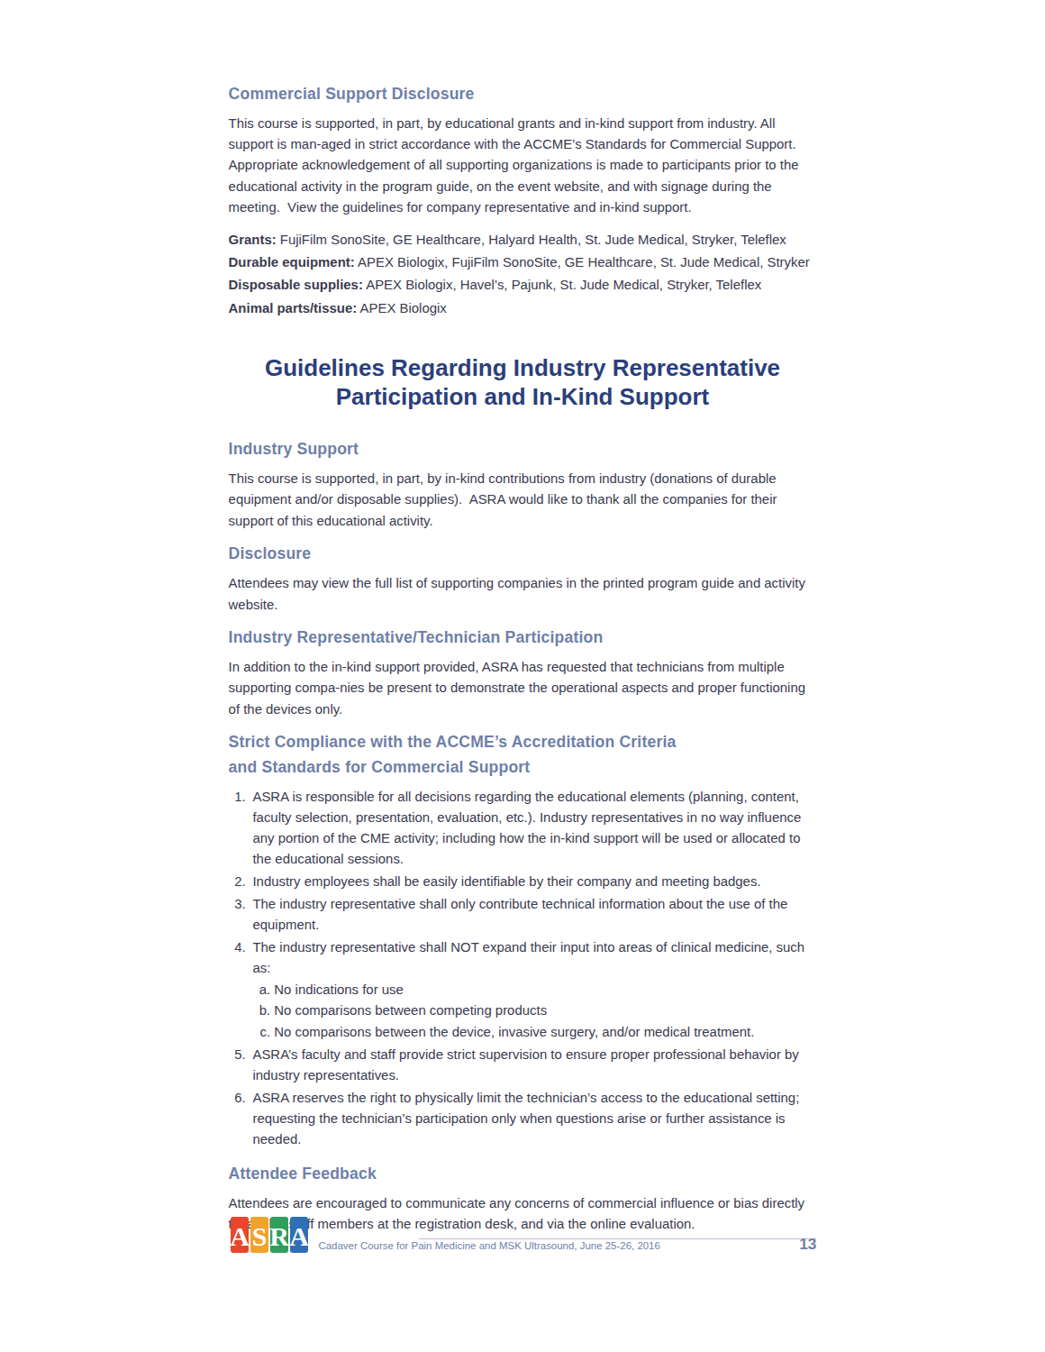Commercial Support Disclosure
This course is supported, in part, by educational grants and in-kind support from industry. All support is man-aged in strict accordance with the ACCME’s Standards for Commercial Support. Appropriate acknowledgement of all supporting organizations is made to participants prior to the educational activity in the program guide, on the event website, and with signage during the meeting. View the guidelines for company representative and in-kind support.
Grants: FujiFilm SonoSite, GE Healthcare, Halyard Health, St. Jude Medical, Stryker, Teleflex
Durable equipment: APEX Biologix, FujiFilm SonoSite, GE Healthcare, St. Jude Medical, Stryker
Disposable supplies: APEX Biologix, Havel’s, Pajunk, St. Jude Medical, Stryker, Teleflex
Animal parts/tissue: APEX Biologix
Guidelines Regarding Industry Representative
Participation and In-Kind Support
Industry Support
This course is supported, in part, by in-kind contributions from industry (donations of durable equipment and/or disposable supplies). ASRA would like to thank all the companies for their support of this educational activity.
Disclosure
Attendees may view the full list of supporting companies in the printed program guide and activity website.
Industry Representative/Technician Participation
In addition to the in-kind support provided, ASRA has requested that technicians from multiple supporting compa-nies be present to demonstrate the operational aspects and proper functioning of the devices only.
Strict Compliance with the ACCME’s Accreditation Criteria
and Standards for Commercial Support
ASRA is responsible for all decisions regarding the educational elements (planning, content, faculty selection, presentation, evaluation, etc.). Industry representatives in no way influence any portion of the CME activity; including how the in-kind support will be used or allocated to the educational sessions.
Industry employees shall be easily identifiable by their company and meeting badges.
The industry representative shall only contribute technical information about the use of the equipment.
The industry representative shall NOT expand their input into areas of clinical medicine, such as:
No indications for use
No comparisons between competing products
No comparisons between the device, invasive surgery, and/or medical treatment.
ASRA’s faculty and staff provide strict supervision to ensure proper professional behavior by industry representatives.
ASRA reserves the right to physically limit the technician’s access to the educational setting; requesting the technician’s participation only when questions arise or further assistance is needed.
Attendee Feedback
Attendees are encouraged to communicate any concerns of commercial influence or bias directly to faculty, staff members at the registration desk, and via the online evaluation.
A S R A
Cadaver Course for Pain Medicine and MSK Ultrasound, June 25-26, 2016
13